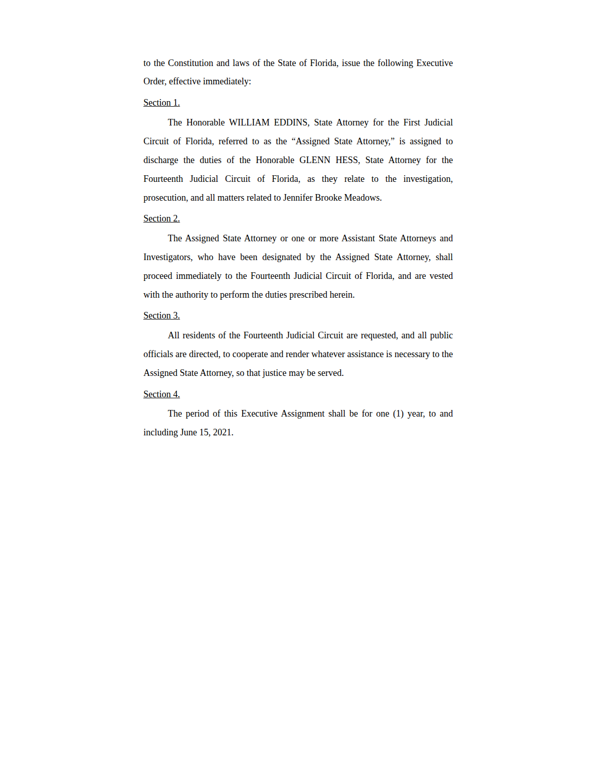to the Constitution and laws of the State of Florida, issue the following Executive Order, effective immediately:
Section 1.
The Honorable WILLIAM EDDINS, State Attorney for the First Judicial Circuit of Florida, referred to as the “Assigned State Attorney,” is assigned to discharge the duties of the Honorable GLENN HESS, State Attorney for the Fourteenth Judicial Circuit of Florida, as they relate to the investigation, prosecution, and all matters related to Jennifer Brooke Meadows.
Section 2.
The Assigned State Attorney or one or more Assistant State Attorneys and Investigators, who have been designated by the Assigned State Attorney, shall proceed immediately to the Fourteenth Judicial Circuit of Florida, and are vested with the authority to perform the duties prescribed herein.
Section 3.
All residents of the Fourteenth Judicial Circuit are requested, and all public officials are directed, to cooperate and render whatever assistance is necessary to the Assigned State Attorney, so that justice may be served.
Section 4.
The period of this Executive Assignment shall be for one (1) year, to and including June 15, 2021.